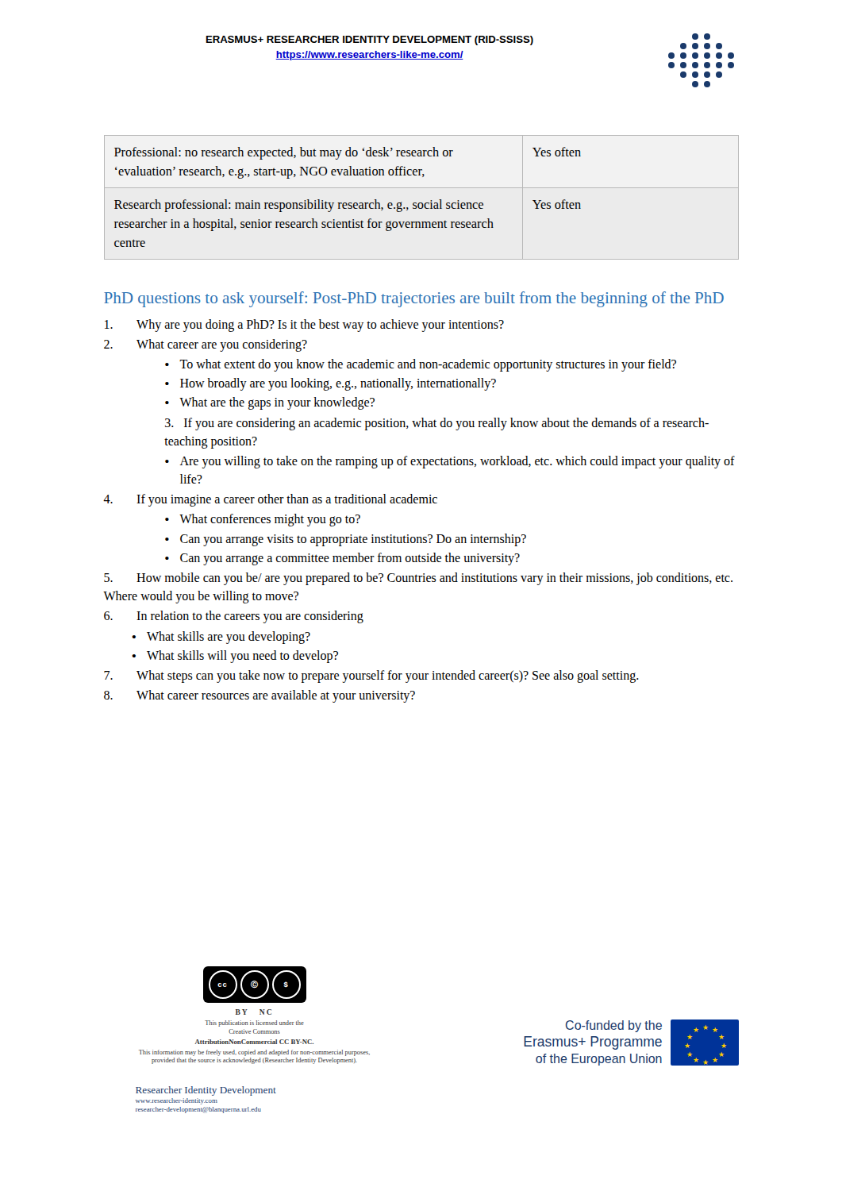ERASMUS+ RESEARCHER IDENTITY DEVELOPMENT (RID-SSISS)
https://www.researchers-like-me.com/
| Professional: no research expected, but may do ‘desk’ research or ‘evaluation’ research, e.g., start-up, NGO evaluation officer, | Yes often |
| Research professional: main responsibility research, e.g., social science researcher in a hospital, senior research scientist for government research centre | Yes often |
PhD questions to ask yourself: Post-PhD trajectories are built from the beginning of the PhD
1. Why are you doing a PhD? Is it the best way to achieve your intentions?
2. What career are you considering?
To what extent do you know the academic and non-academic opportunity structures in your field?
How broadly are you looking, e.g., nationally, internationally?
What are the gaps in your knowledge?
3. If you are considering an academic position, what do you really know about the demands of a research-teaching position?
Are you willing to take on the ramping up of expectations, workload, etc. which could impact your quality of life?
4. If you imagine a career other than as a traditional academic
What conferences might you go to?
Can you arrange visits to appropriate institutions? Do an internship?
Can you arrange a committee member from outside the university?
5. How mobile can you be/ are you prepared to be? Countries and institutions vary in their missions, job conditions, etc. Where would you be willing to move?
6. In relation to the careers you are considering
What skills are you developing?
What skills will you need to develop?
7. What steps can you take now to prepare yourself for your intended career(s)? See also goal setting.
8. What career resources are available at your university?
ccⒸ$
BY NC
This publication is licensed under the
Creative Commons
AttributionNonCommercial CC BY-NC.
This information may be freely used, copied and adapted for non-commercial purposes, provided that the source is acknowledged (Researcher Identity Development).
Researcher Identity Development
www.researcher-identity.com
researcher-development@blanquerna.url.edu
Co-funded by the
Erasmus+ Programme
of the European Union
★ ★ ★ ★ ★ ★ ★ ★ ★ ★ ★ ★